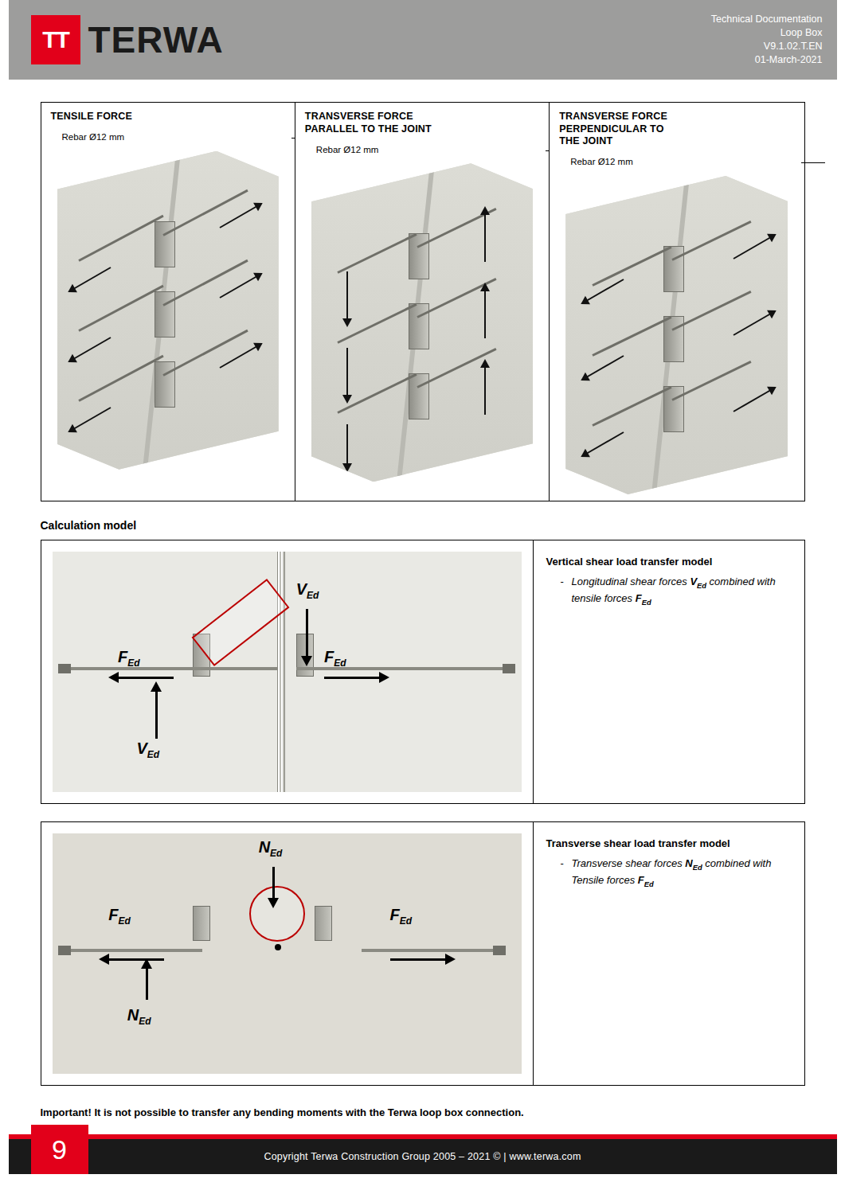TT
TERWA
Technical Documentation
Loop Box
V9.1.02.T.EN
01-March-2021
TENSILE FORCE
Rebar Ø12 mm
TRANSVERSE FORCE
PARALLEL TO THE JOINT
Rebar Ø12 mm
TRANSVERSE FORCE
PERPENDICULAR TO
THE JOINT
Rebar Ø12 mm
Calculation model
FEd
FEd
VEd
VEd
Vertical shear load transfer model
Longitudinal shear forces VEd combined with tensile forces FEd
FEd
FEd
NEd
NEd
Transverse shear load transfer model
Transverse shear forces NEd combined with Tensile forces FEd
Important! It is not possible to transfer any bending moments with the Terwa loop box connection.
Copyright Terwa Construction Group 2005 – 2021 © | www.terwa.com
9